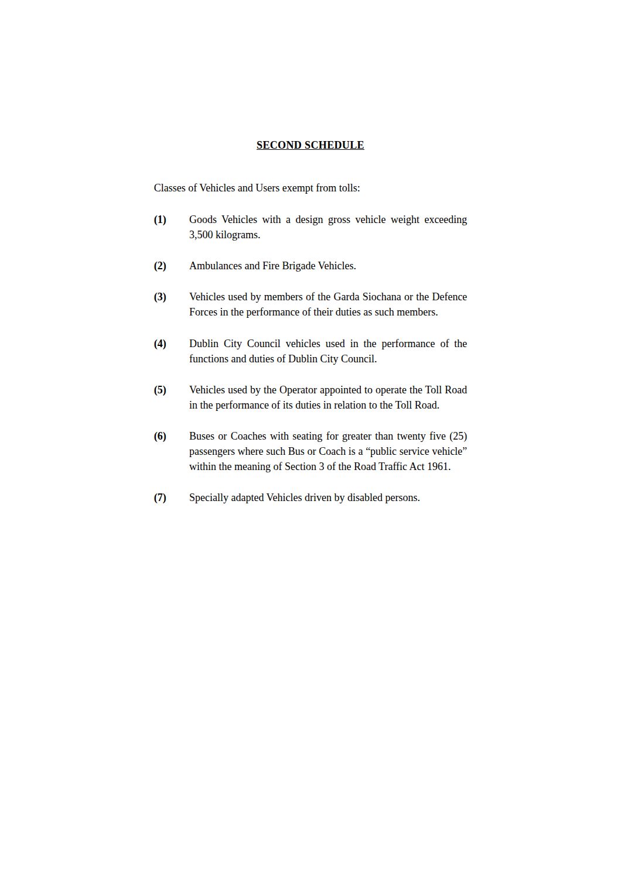SECOND SCHEDULE
Classes of Vehicles and Users exempt from tolls:
(1) Goods Vehicles with a design gross vehicle weight exceeding 3,500 kilograms.
(2) Ambulances and Fire Brigade Vehicles.
(3) Vehicles used by members of the Garda Siochana or the Defence Forces in the performance of their duties as such members.
(4) Dublin City Council vehicles used in the performance of the functions and duties of Dublin City Council.
(5) Vehicles used by the Operator appointed to operate the Toll Road in the performance of its duties in relation to the Toll Road.
(6) Buses or Coaches with seating for greater than twenty five (25) passengers where such Bus or Coach is a “public service vehicle” within the meaning of Section 3 of the Road Traffic Act 1961.
(7) Specially adapted Vehicles driven by disabled persons.